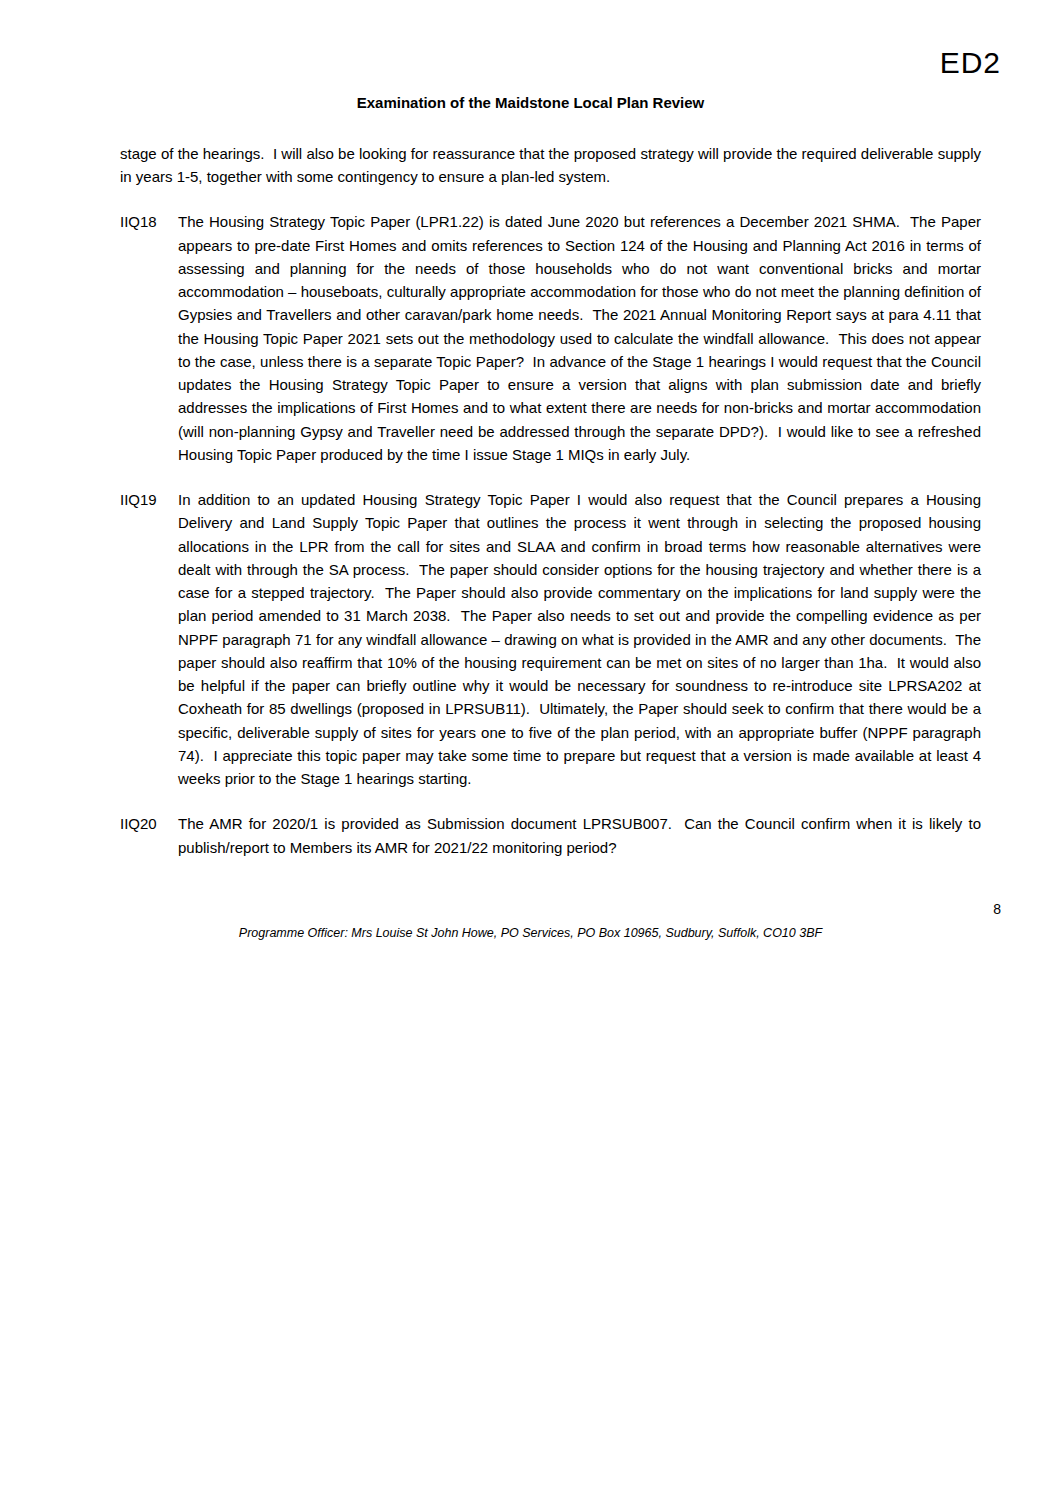ED2
Examination of the Maidstone Local Plan Review
stage of the hearings. I will also be looking for reassurance that the proposed strategy will provide the required deliverable supply in years 1-5, together with some contingency to ensure a plan-led system.
IIQ18 The Housing Strategy Topic Paper (LPR1.22) is dated June 2020 but references a December 2021 SHMA. The Paper appears to pre-date First Homes and omits references to Section 124 of the Housing and Planning Act 2016 in terms of assessing and planning for the needs of those households who do not want conventional bricks and mortar accommodation – houseboats, culturally appropriate accommodation for those who do not meet the planning definition of Gypsies and Travellers and other caravan/park home needs. The 2021 Annual Monitoring Report says at para 4.11 that the Housing Topic Paper 2021 sets out the methodology used to calculate the windfall allowance. This does not appear to the case, unless there is a separate Topic Paper? In advance of the Stage 1 hearings I would request that the Council updates the Housing Strategy Topic Paper to ensure a version that aligns with plan submission date and briefly addresses the implications of First Homes and to what extent there are needs for non-bricks and mortar accommodation (will non-planning Gypsy and Traveller need be addressed through the separate DPD?). I would like to see a refreshed Housing Topic Paper produced by the time I issue Stage 1 MIQs in early July.
IIQ19 In addition to an updated Housing Strategy Topic Paper I would also request that the Council prepares a Housing Delivery and Land Supply Topic Paper that outlines the process it went through in selecting the proposed housing allocations in the LPR from the call for sites and SLAA and confirm in broad terms how reasonable alternatives were dealt with through the SA process. The paper should consider options for the housing trajectory and whether there is a case for a stepped trajectory. The Paper should also provide commentary on the implications for land supply were the plan period amended to 31 March 2038. The Paper also needs to set out and provide the compelling evidence as per NPPF paragraph 71 for any windfall allowance – drawing on what is provided in the AMR and any other documents. The paper should also reaffirm that 10% of the housing requirement can be met on sites of no larger than 1ha. It would also be helpful if the paper can briefly outline why it would be necessary for soundness to re-introduce site LPRSA202 at Coxheath for 85 dwellings (proposed in LPRSUB11). Ultimately, the Paper should seek to confirm that there would be a specific, deliverable supply of sites for years one to five of the plan period, with an appropriate buffer (NPPF paragraph 74). I appreciate this topic paper may take some time to prepare but request that a version is made available at least 4 weeks prior to the Stage 1 hearings starting.
IIQ20 The AMR for 2020/1 is provided as Submission document LPRSUB007. Can the Council confirm when it is likely to publish/report to Members its AMR for 2021/22 monitoring period?
8
Programme Officer: Mrs Louise St John Howe, PO Services, PO Box 10965, Sudbury, Suffolk, CO10 3BF